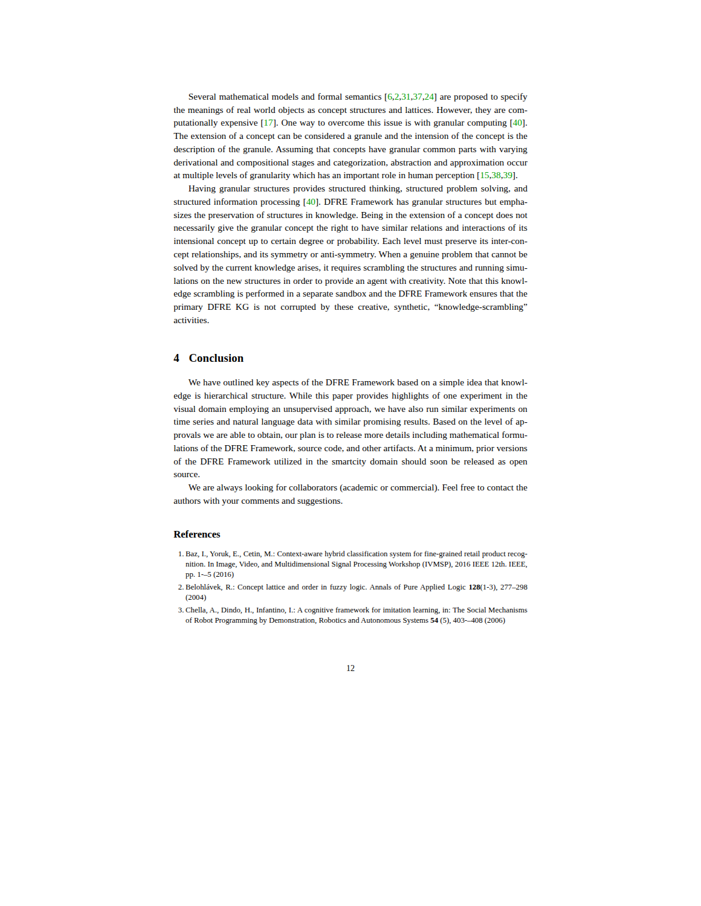Several mathematical models and formal semantics [6,2,31,37,24] are proposed to specify the meanings of real world objects as concept structures and lattices. However, they are computationally expensive [17]. One way to overcome this issue is with granular computing [40]. The extension of a concept can be considered a granule and the intension of the concept is the description of the granule. Assuming that concepts have granular common parts with varying derivational and compositional stages and categorization, abstraction and approximation occur at multiple levels of granularity which has an important role in human perception [15,38,39].
Having granular structures provides structured thinking, structured problem solving, and structured information processing [40]. DFRE Framework has granular structures but emphasizes the preservation of structures in knowledge. Being in the extension of a concept does not necessarily give the granular concept the right to have similar relations and interactions of its intensional concept up to certain degree or probability. Each level must preserve its inter-concept relationships, and its symmetry or anti-symmetry. When a genuine problem that cannot be solved by the current knowledge arises, it requires scrambling the structures and running simulations on the new structures in order to provide an agent with creativity. Note that this knowledge scrambling is performed in a separate sandbox and the DFRE Framework ensures that the primary DFRE KG is not corrupted by these creative, synthetic, “knowledge-scrambling” activities.
4 Conclusion
We have outlined key aspects of the DFRE Framework based on a simple idea that knowledge is hierarchical structure. While this paper provides highlights of one experiment in the visual domain employing an unsupervised approach, we have also run similar experiments on time series and natural language data with similar promising results. Based on the level of approvals we are able to obtain, our plan is to release more details including mathematical formulations of the DFRE Framework, source code, and other artifacts. At a minimum, prior versions of the DFRE Framework utilized in the smartcity domain should soon be released as open source.
We are always looking for collaborators (academic or commercial). Feel free to contact the authors with your comments and suggestions.
References
1. Baz, I., Yoruk, E., Cetin, M.: Context-aware hybrid classification system for fine-grained retail product recognition. In Image, Video, and Multidimensional Signal Processing Workshop (IVMSP), 2016 IEEE 12th. IEEE, pp. 1-–5 (2016)
2. Belohlávek, R.: Concept lattice and order in fuzzy logic. Annals of Pure Applied Logic 128(1-3), 277–298 (2004)
3. Chella, A., Dindo, H., Infantino, I.: A cognitive framework for imitation learning, in: The Social Mechanisms of Robot Programming by Demonstration, Robotics and Autonomous Systems 54 (5), 403-–408 (2006)
12